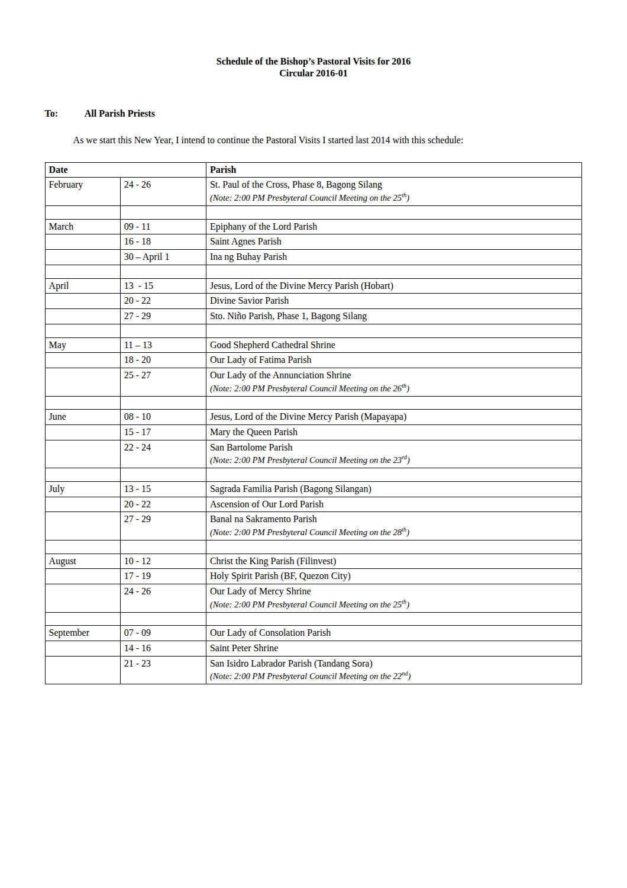Schedule of the Bishop’s Pastoral Visits for 2016
Circular 2016-01
To: All Parish Priests
As we start this New Year, I intend to continue the Pastoral Visits I started last 2014 with this schedule:
| Date | Parish |
| --- | --- |
| February | 24 - 26 | St. Paul of the Cross, Phase 8, Bagong Silang (Note: 2:00 PM Presbyteral Council Meeting on the 25 th ) |
| March | 09 - 11 | Epiphany of the Lord Parish |
| | 16 - 18 | Saint Agnes Parish |
| | 30 – April 1 | Ina ng Buhay Parish |
| April | 13 - 15 | Jesus, Lord of the Divine Mercy Parish (Hobart) |
| | 20 - 22 | Divine Savior Parish |
| | 27 - 29 | Sto. Niño Parish, Phase 1, Bagong Silang |
| May | 11 – 13 | Good Shepherd Cathedral Shrine |
| | 18 - 20 | Our Lady of Fatima Parish |
| | 25 - 27 | Our Lady of the Annunciation Shrine (Note: 2:00 PM Presbyteral Council Meeting on the 26 th ) |
| June | 08 - 10 | Jesus, Lord of the Divine Mercy Parish (Mapayapa) |
| | 15 - 17 | Mary the Queen Parish |
| | 22 - 24 | San Bartolome Parish (Note: 2:00 PM Presbyteral Council Meeting on the 23 rd ) |
| July | 13 - 15 | Sagrada Familia Parish (Bagong Silangan) |
| | 20 - 22 | Ascension of Our Lord Parish |
| | 27 - 29 | Banal na Sakramento Parish (Note: 2:00 PM Presbyteral Council Meeting on the 28 th ) |
| August | 10 - 12 | Christ the King Parish (Filinvest) |
| | 17 - 19 | Holy Spirit Parish (BF, Quezon City) |
| | 24 - 26 | Our Lady of Mercy Shrine (Note: 2:00 PM Presbyteral Council Meeting on the 25 th ) |
| September | 07 - 09 | Our Lady of Consolation Parish |
| | 14 - 16 | Saint Peter Shrine |
| | 21 - 23 | San Isidro Labrador Parish (Tandang Sora) (Note: 2:00 PM Presbyteral Council Meeting on the 22 nd ) |